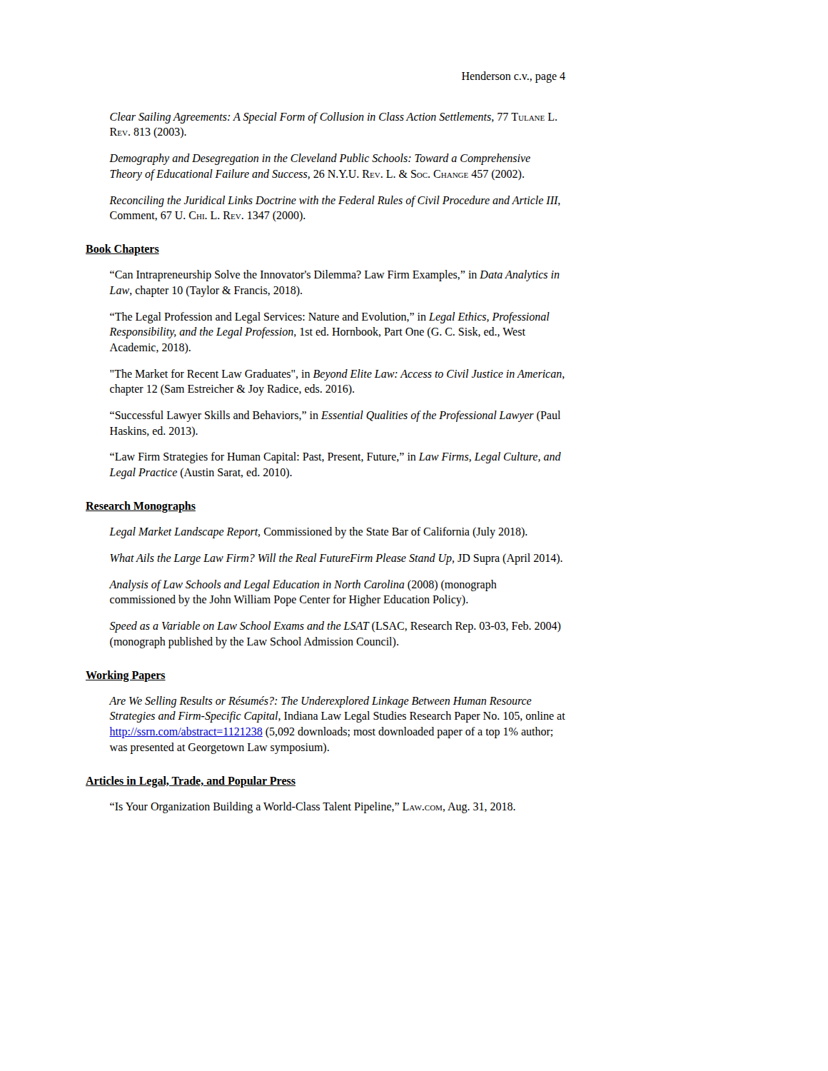Henderson c.v., page 4
Clear Sailing Agreements: A Special Form of Collusion in Class Action Settlements, 77 Tulane L. Rev. 813 (2003).
Demography and Desegregation in the Cleveland Public Schools: Toward a Comprehensive Theory of Educational Failure and Success, 26 N.Y.U. Rev. L. & Soc. Change 457 (2002).
Reconciling the Juridical Links Doctrine with the Federal Rules of Civil Procedure and Article III, Comment, 67 U. Chi. L. Rev. 1347 (2000).
Book Chapters
“Can Intrapreneurship Solve the Innovator's Dilemma? Law Firm Examples,” in Data Analytics in Law, chapter 10 (Taylor & Francis, 2018).
“The Legal Profession and Legal Services: Nature and Evolution,” in Legal Ethics, Professional Responsibility, and the Legal Profession, 1st ed. Hornbook, Part One (G. C. Sisk, ed., West Academic, 2018).
"The Market for Recent Law Graduates", in Beyond Elite Law: Access to Civil Justice in American, chapter 12 (Sam Estreicher & Joy Radice, eds. 2016).
“Successful Lawyer Skills and Behaviors,” in Essential Qualities of the Professional Lawyer (Paul Haskins, ed. 2013).
“Law Firm Strategies for Human Capital: Past, Present, Future,” in Law Firms, Legal Culture, and Legal Practice (Austin Sarat, ed. 2010).
Research Monographs
Legal Market Landscape Report, Commissioned by the State Bar of California (July 2018).
What Ails the Large Law Firm? Will the Real FutureFirm Please Stand Up, JD Supra (April 2014).
Analysis of Law Schools and Legal Education in North Carolina (2008) (monograph commissioned by the John William Pope Center for Higher Education Policy).
Speed as a Variable on Law School Exams and the LSAT (LSAC, Research Rep. 03-03, Feb. 2004) (monograph published by the Law School Admission Council).
Working Papers
Are We Selling Results or Résumés?: The Underexplored Linkage Between Human Resource Strategies and Firm-Specific Capital, Indiana Law Legal Studies Research Paper No. 105, online at http://ssrn.com/abstract=1121238 (5,092 downloads; most downloaded paper of a top 1% author; was presented at Georgetown Law symposium).
Articles in Legal, Trade, and Popular Press
“Is Your Organization Building a World-Class Talent Pipeline,” Law.com, Aug. 31, 2018.